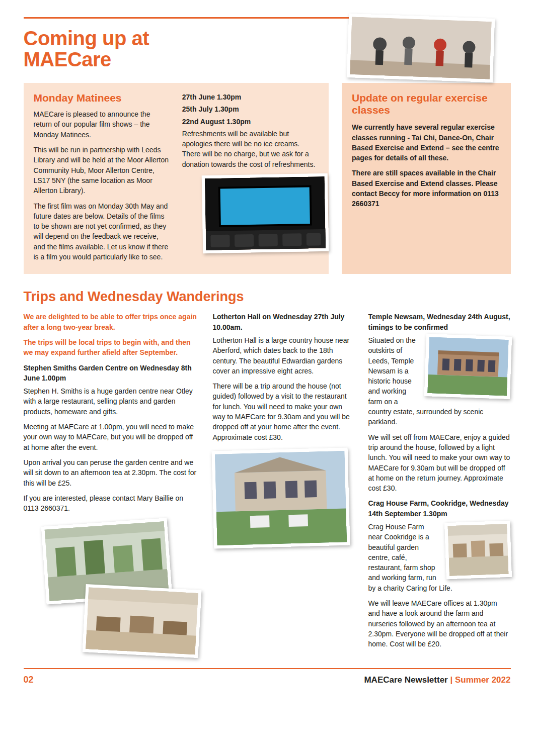Coming up at
MAECare
Monday Matinees
MAECare is pleased to announce the return of our popular film shows – the Monday Matinees.
This will be run in partnership with Leeds Library and will be held at the Moor Allerton Community Hub, Moor Allerton Centre, LS17 5NY (the same location as Moor Allerton Library).
The first film was on Monday 30th May and future dates are below. Details of the films to be shown are not yet confirmed, as they will depend on the feedback we receive, and the films available. Let us know if there is a film you would particularly like to see.
27th June 1.30pm
25th July 1.30pm
22nd August 1.30pm
Refreshments will be available but apologies there will be no ice creams. There will be no charge, but we ask for a donation towards the cost of refreshments.
Update on regular exercise classes
We currently have several regular exercise classes running - Tai Chi, Dance-On, Chair Based Exercise and Extend – see the centre pages for details of all these.
There are still spaces available in the Chair Based Exercise and Extend classes. Please contact Beccy for more information on 0113 2660371
Trips and Wednesday Wanderings
We are delighted to be able to offer trips once again after a long two-year break.
The trips will be local trips to begin with, and then we may expand further afield after September.
Stephen Smiths Garden Centre on Wednesday 8th June 1.00pm
Stephen H. Smiths is a huge garden centre near Otley with a large restaurant, selling plants and garden products, homeware and gifts.
Meeting at MAECare at 1.00pm, you will need to make your own way to MAECare, but you will be dropped off at home after the event.
Upon arrival you can peruse the garden centre and we will sit down to an afternoon tea at 2.30pm. The cost for this will be £25.
If you are interested, please contact Mary Baillie on 0113 2660371.
Lotherton Hall on Wednesday 27th July 10.00am.
Lotherton Hall is a large country house near Aberford, which dates back to the 18th century. The beautiful Edwardian gardens cover an impressive eight acres.
There will be a trip around the house (not guided) followed by a visit to the restaurant for lunch. You will need to make your own way to MAECare for 9.30am and you will be dropped off at your home after the event. Approximate cost £30.
Temple Newsam, Wednesday 24th August, timings to be confirmed
Situated on the outskirts of Leeds, Temple Newsam is a historic house and working farm on a country estate, surrounded by scenic parkland.
We will set off from MAECare, enjoy a guided trip around the house, followed by a light lunch. You will need to make your own way to MAECare for 9.30am but will be dropped off at home on the return journey. Approximate cost £30.
Crag House Farm, Cookridge, Wednesday 14th September 1.30pm
Crag House Farm near Cookridge is a beautiful garden centre, café, restaurant, farm shop and working farm, run by a charity Caring for Life.
We will leave MAECare offices at 1.30pm and have a look around the farm and nurseries followed by an afternoon tea at 2.30pm. Everyone will be dropped off at their home. Cost will be £20.
02 MAECare Newsletter | Summer 2022